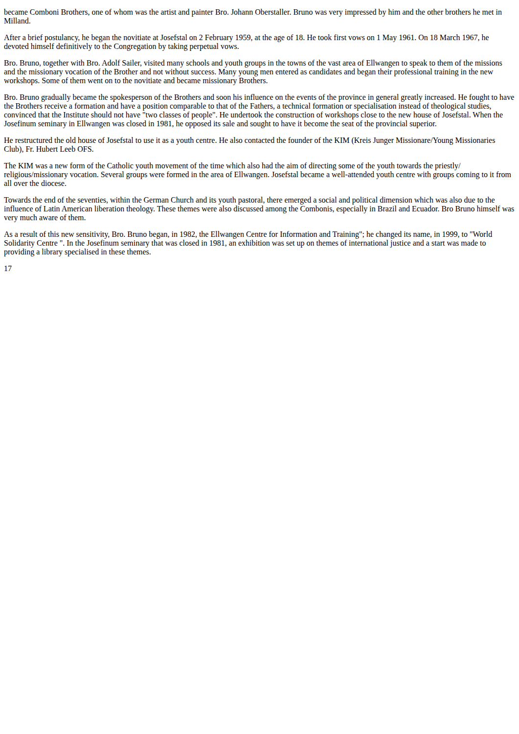became Comboni Brothers, one of whom was the artist and painter Bro. Johann Oberstaller. Bruno was very impressed by him and the other brothers he met in Milland.
After a brief postulancy, he began the novitiate at Josefstal on 2 February 1959, at the age of 18. He took first vows on 1 May 1961. On 18 March 1967, he devoted himself definitively to the Congregation by taking perpetual vows.
Bro. Bruno, together with Bro. Adolf Sailer, visited many schools and youth groups in the towns of the vast area of Ellwangen to speak to them of the missions and the missionary vocation of the Brother and not without success. Many young men entered as candidates and began their professional training in the new workshops. Some of them went on to the novitiate and became missionary Brothers.
Bro. Bruno gradually became the spokesperson of the Brothers and soon his influence on the events of the province in general greatly increased. He fought to have the Brothers receive a formation and have a position comparable to that of the Fathers, a technical formation or specialisation instead of theological studies, convinced that the Institute should not have "two classes of people". He undertook the construction of workshops close to the new house of Josefstal. When the Josefinum seminary in Ellwangen was closed in 1981, he opposed its sale and sought to have it become the seat of the provincial superior.
He restructured the old house of Josefstal to use it as a youth centre. He also contacted the founder of the KIM (Kreis Junger Missionare/Young Missionaries Club), Fr. Hubert Leeb OFS.
The KIM was a new form of the Catholic youth movement of the time which also had the aim of directing some of the youth towards the priestly/ religious/missionary vocation. Several groups were formed in the area of Ellwangen. Josefstal became a well-attended youth centre with groups coming to it from all over the diocese.
Towards the end of the seventies, within the German Church and its youth pastoral, there emerged a social and political dimension which was also due to the influence of Latin American liberation theology. These themes were also discussed among the Combonis, especially in Brazil and Ecuador. Bro Bruno himself was very much aware of them.
As a result of this new sensitivity, Bro. Bruno began, in 1982, the Ellwangen Centre for Information and Training"; he changed its name, in 1999, to "World Solidarity Centre ". In the Josefinum seminary that was closed in 1981, an exhibition was set up on themes of international justice and a start was made to providing a library specialised in these themes.
17